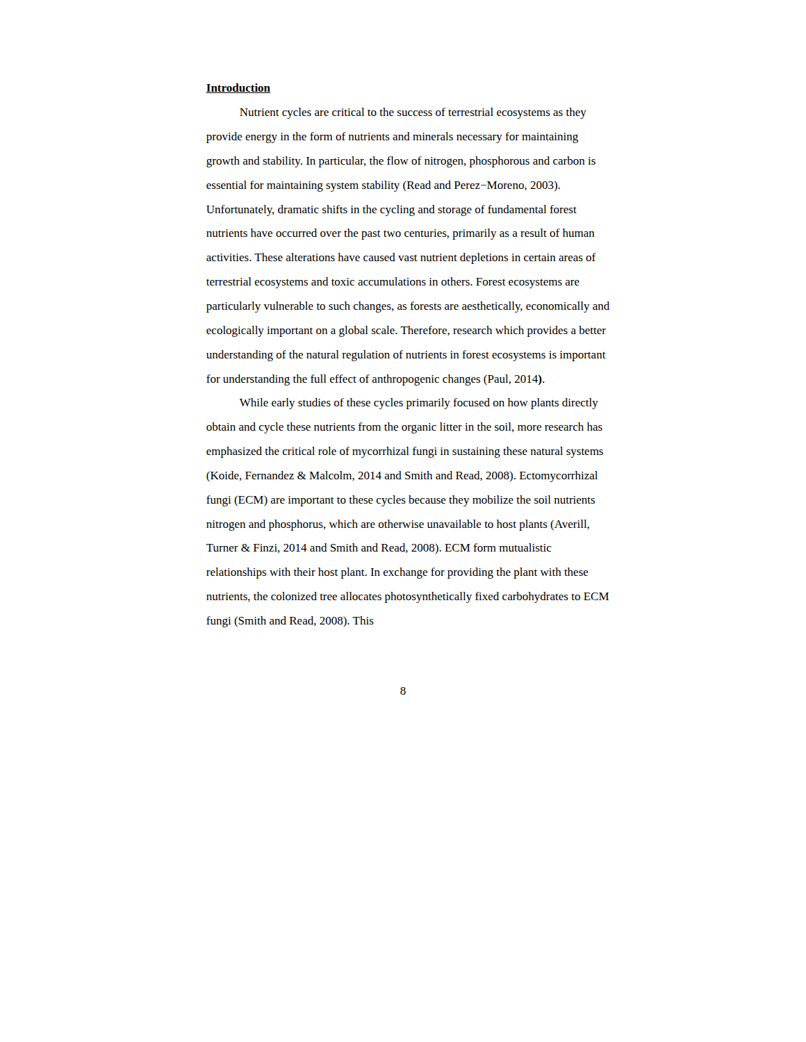Introduction
Nutrient cycles are critical to the success of terrestrial ecosystems as they provide energy in the form of nutrients and minerals necessary for maintaining growth and stability. In particular, the flow of nitrogen, phosphorous and carbon is essential for maintaining system stability (Read and Perez−Moreno, 2003). Unfortunately, dramatic shifts in the cycling and storage of fundamental forest nutrients have occurred over the past two centuries, primarily as a result of human activities. These alterations have caused vast nutrient depletions in certain areas of terrestrial ecosystems and toxic accumulations in others. Forest ecosystems are particularly vulnerable to such changes, as forests are aesthetically, economically and ecologically important on a global scale. Therefore, research which provides a better understanding of the natural regulation of nutrients in forest ecosystems is important for understanding the full effect of anthropogenic changes (Paul, 2014).
While early studies of these cycles primarily focused on how plants directly obtain and cycle these nutrients from the organic litter in the soil, more research has emphasized the critical role of mycorrhizal fungi in sustaining these natural systems (Koide, Fernandez & Malcolm, 2014 and Smith and Read, 2008). Ectomycorrhizal fungi (ECM) are important to these cycles because they mobilize the soil nutrients nitrogen and phosphorus, which are otherwise unavailable to host plants (Averill, Turner & Finzi, 2014 and Smith and Read, 2008). ECM form mutualistic relationships with their host plant. In exchange for providing the plant with these nutrients, the colonized tree allocates photosynthetically fixed carbohydrates to ECM fungi (Smith and Read, 2008). This
8